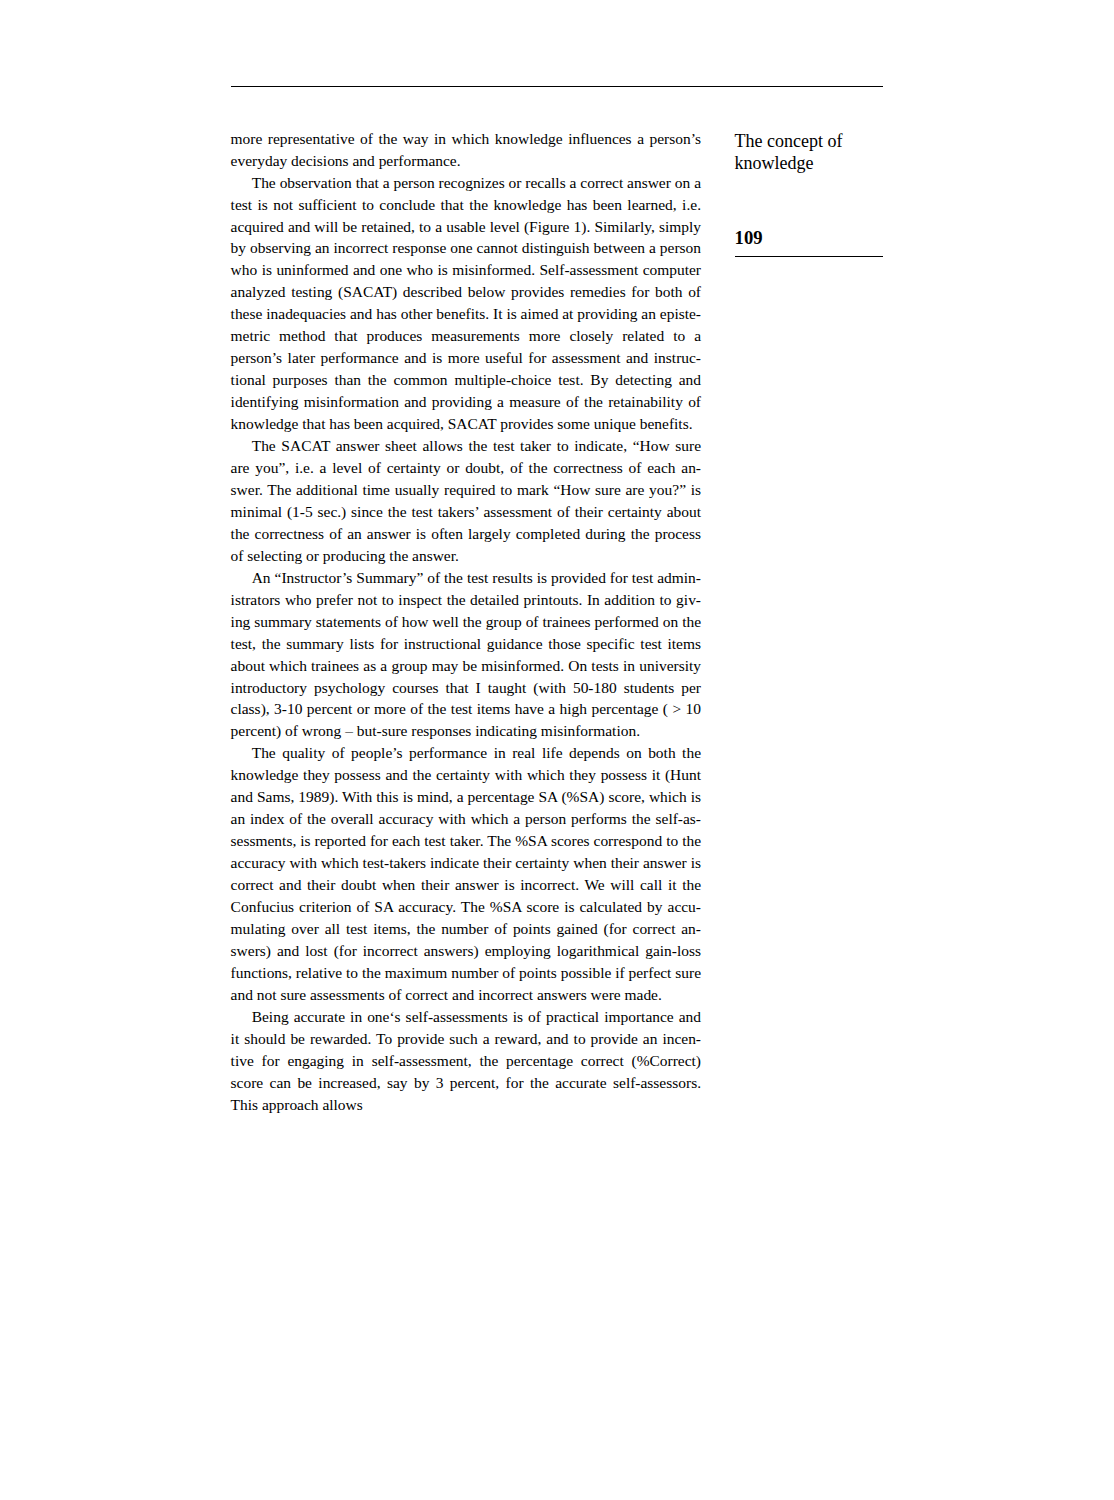more representative of the way in which knowledge influences a person’s everyday decisions and performance.
The observation that a person recognizes or recalls a correct answer on a test is not sufficient to conclude that the knowledge has been learned, i.e. acquired and will be retained, to a usable level (Figure 1). Similarly, simply by observing an incorrect response one cannot distinguish between a person who is uninformed and one who is misinformed. Self-assessment computer analyzed testing (SACAT) described below provides remedies for both of these inadequacies and has other benefits. It is aimed at providing an epistemetric method that produces measurements more closely related to a person’s later performance and is more useful for assessment and instructional purposes than the common multiple-choice test. By detecting and identifying misinformation and providing a measure of the retainability of knowledge that has been acquired, SACAT provides some unique benefits.
The SACAT answer sheet allows the test taker to indicate, “How sure are you”, i.e. a level of certainty or doubt, of the correctness of each answer. The additional time usually required to mark “How sure are you?” is minimal (1-5 sec.) since the test takers’ assessment of their certainty about the correctness of an answer is often largely completed during the process of selecting or producing the answer.
An “Instructor’s Summary” of the test results is provided for test administrators who prefer not to inspect the detailed printouts. In addition to giving summary statements of how well the group of trainees performed on the test, the summary lists for instructional guidance those specific test items about which trainees as a group may be misinformed. On tests in university introductory psychology courses that I taught (with 50-180 students per class), 3-10 percent or more of the test items have a high percentage ( > 10 percent) of wrong – but-sure responses indicating misinformation.
The quality of people’s performance in real life depends on both the knowledge they possess and the certainty with which they possess it (Hunt and Sams, 1989). With this is mind, a percentage SA (%SA) score, which is an index of the overall accuracy with which a person performs the self-assessments, is reported for each test taker. The %SA scores correspond to the accuracy with which test-takers indicate their certainty when their answer is correct and their doubt when their answer is incorrect. We will call it the Confucius criterion of SA accuracy. The %SA score is calculated by accumulating over all test items, the number of points gained (for correct answers) and lost (for incorrect answers) employing logarithmical gain-loss functions, relative to the maximum number of points possible if perfect sure and not sure assessments of correct and incorrect answers were made.
Being accurate in one‘s self-assessments is of practical importance and it should be rewarded. To provide such a reward, and to provide an incentive for engaging in self-assessment, the percentage correct (%Correct) score can be increased, say by 3 percent, for the accurate self-assessors. This approach allows
The concept of
knowledge
109